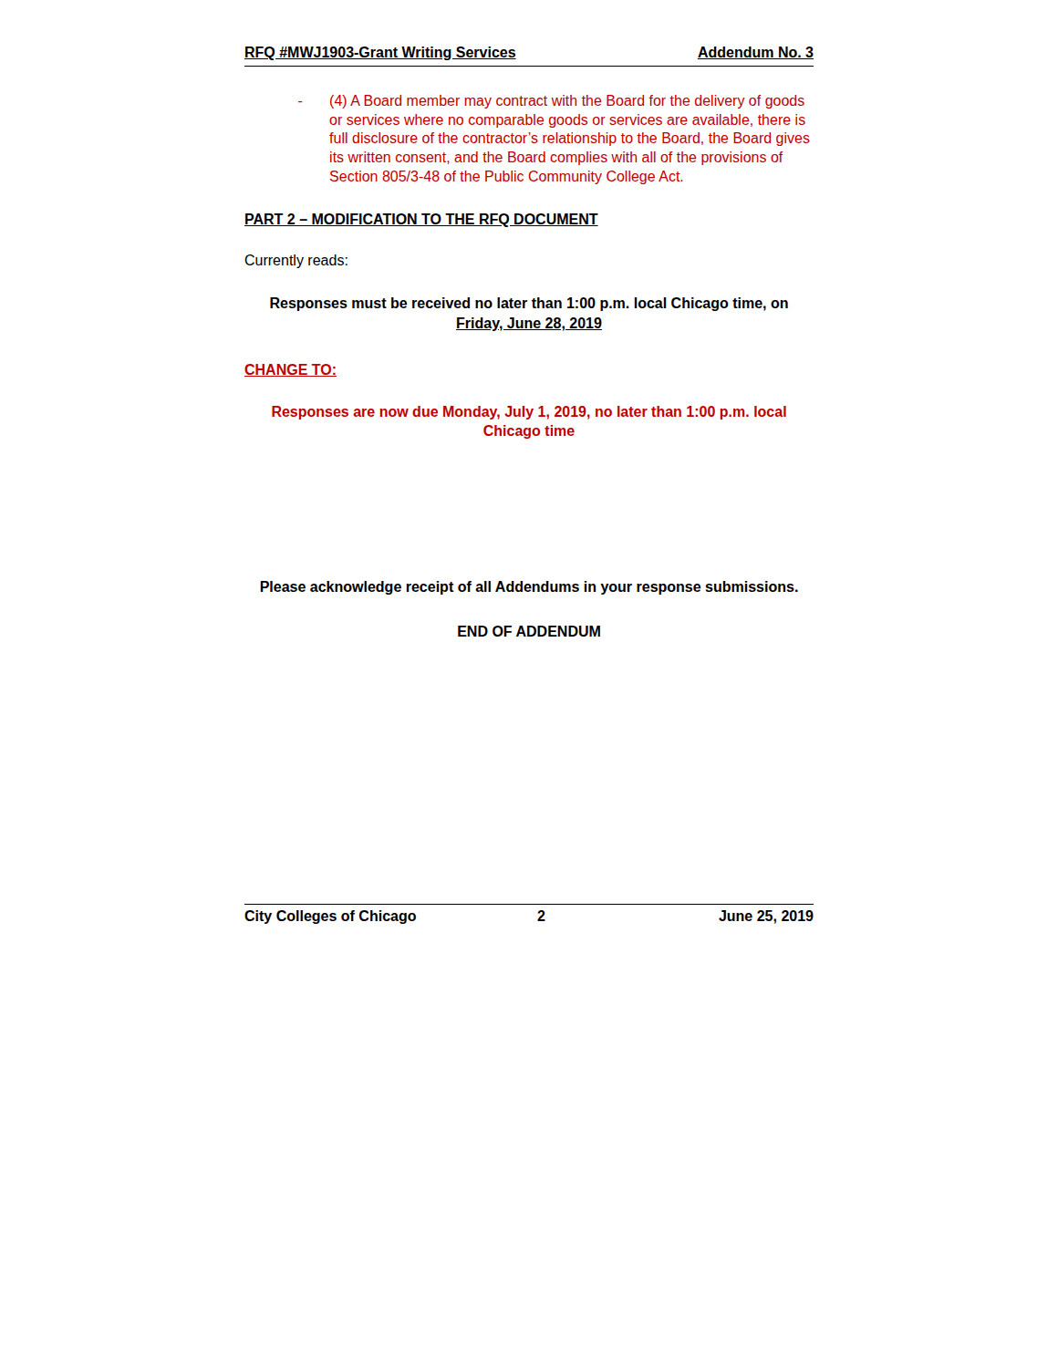RFQ #MWJ1903-Grant Writing Services Addendum No. 3
(4) A Board member may contract with the Board for the delivery of goods or services where no comparable goods or services are available, there is full disclosure of the contractor’s relationship to the Board, the Board gives its written consent, and the Board complies with all of the provisions of Section 805/3-48 of the Public Community College Act.
PART 2 – MODIFICATION TO THE RFQ DOCUMENT
Currently reads:
Responses must be received no later than 1:00 p.m. local Chicago time, on
Friday, June 28, 2019
CHANGE TO:
Responses are now due Monday, July 1, 2019, no later than 1:00 p.m. local Chicago time
Please acknowledge receipt of all Addendums in your response submissions.
END OF ADDENDUM
City Colleges of Chicago 2 June 25, 2019